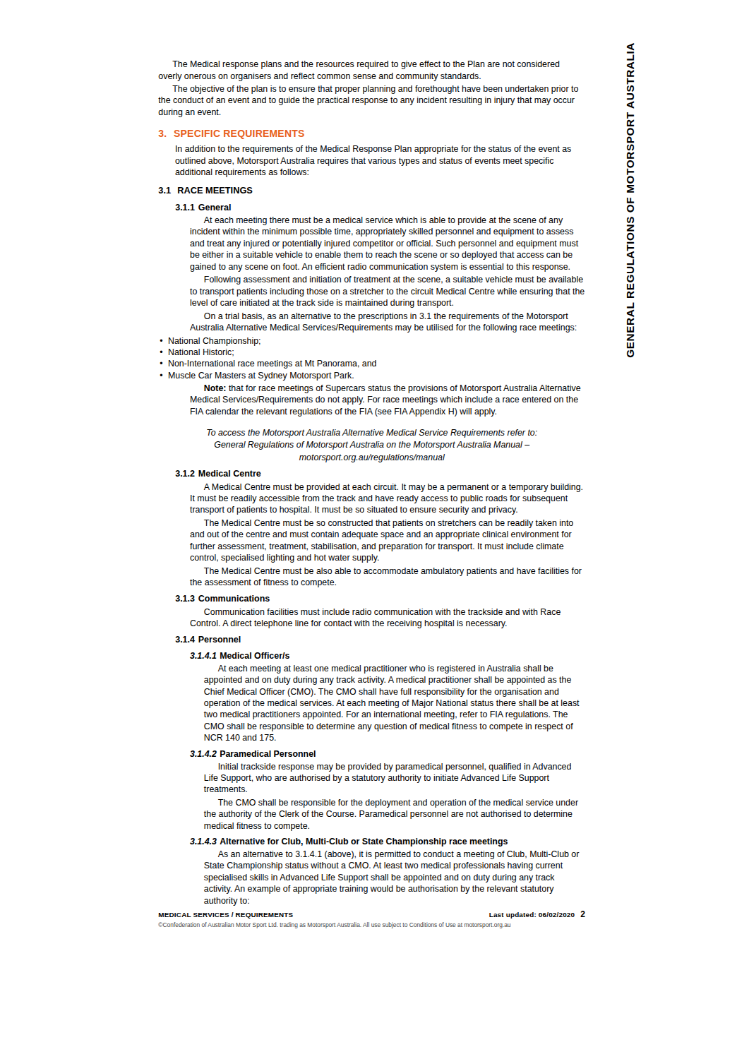GENERAL REGULATIONS OF MOTORSPORT AUSTRALIA
The Medical response plans and the resources required to give effect to the Plan are not considered overly onerous on organisers and reflect common sense and community standards.
The objective of the plan is to ensure that proper planning and forethought have been undertaken prior to the conduct of an event and to guide the practical response to any incident resulting in injury that may occur during an event.
3. SPECIFIC REQUIREMENTS
In addition to the requirements of the Medical Response Plan appropriate for the status of the event as outlined above, Motorsport Australia requires that various types and status of events meet specific additional requirements as follows:
3.1 RACE MEETINGS
3.1.1 General
At each meeting there must be a medical service which is able to provide at the scene of any incident within the minimum possible time, appropriately skilled personnel and equipment to assess and treat any injured or potentially injured competitor or official. Such personnel and equipment must be either in a suitable vehicle to enable them to reach the scene or so deployed that access can be gained to any scene on foot. An efficient radio communication system is essential to this response.
Following assessment and initiation of treatment at the scene, a suitable vehicle must be available to transport patients including those on a stretcher to the circuit Medical Centre while ensuring that the level of care initiated at the track side is maintained during transport.
On a trial basis, as an alternative to the prescriptions in 3.1 the requirements of the Motorsport Australia Alternative Medical Services/Requirements may be utilised for the following race meetings:
National Championship;
National Historic;
Non-International race meetings at Mt Panorama, and
Muscle Car Masters at Sydney Motorsport Park.
Note: that for race meetings of Supercars status the provisions of Motorsport Australia Alternative Medical Services/Requirements do not apply. For race meetings which include a race entered on the FIA calendar the relevant regulations of the FIA (see FIA Appendix H) will apply.
To access the Motorsport Australia Alternative Medical Service Requirements refer to:
General Regulations of Motorsport Australia on the Motorsport Australia Manual –
motorsport.org.au/regulations/manual
3.1.2 Medical Centre
A Medical Centre must be provided at each circuit. It may be a permanent or a temporary building. It must be readily accessible from the track and have ready access to public roads for subsequent transport of patients to hospital. It must be so situated to ensure security and privacy.
The Medical Centre must be so constructed that patients on stretchers can be readily taken into and out of the centre and must contain adequate space and an appropriate clinical environment for further assessment, treatment, stabilisation, and preparation for transport. It must include climate control, specialised lighting and hot water supply.
The Medical Centre must be also able to accommodate ambulatory patients and have facilities for the assessment of fitness to compete.
3.1.3 Communications
Communication facilities must include radio communication with the trackside and with Race Control. A direct telephone line for contact with the receiving hospital is necessary.
3.1.4 Personnel
3.1.4.1 Medical Officer/s
At each meeting at least one medical practitioner who is registered in Australia shall be appointed and on duty during any track activity. A medical practitioner shall be appointed as the Chief Medical Officer (CMO). The CMO shall have full responsibility for the organisation and operation of the medical services. At each meeting of Major National status there shall be at least two medical practitioners appointed. For an international meeting, refer to FIA regulations. The CMO shall be responsible to determine any question of medical fitness to compete in respect of NCR 140 and 175.
3.1.4.2 Paramedical Personnel
Initial trackside response may be provided by paramedical personnel, qualified in Advanced Life Support, who are authorised by a statutory authority to initiate Advanced Life Support treatments.
The CMO shall be responsible for the deployment and operation of the medical service under the authority of the Clerk of the Course. Paramedical personnel are not authorised to determine medical fitness to compete.
3.1.4.3 Alternative for Club, Multi-Club or State Championship race meetings
As an alternative to 3.1.4.1 (above), it is permitted to conduct a meeting of Club, Multi-Club or State Championship status without a CMO. At least two medical professionals having current specialised skills in Advanced Life Support shall be appointed and on duty during any track activity. An example of appropriate training would be authorisation by the relevant statutory authority to:
MEDICAL SERVICES / REQUIREMENTS Last updated: 06/02/20202
©Confederation of Australian Motor Sport Ltd. trading as Motorsport Australia. All use subject to Conditions of Use at motorsport.org.au